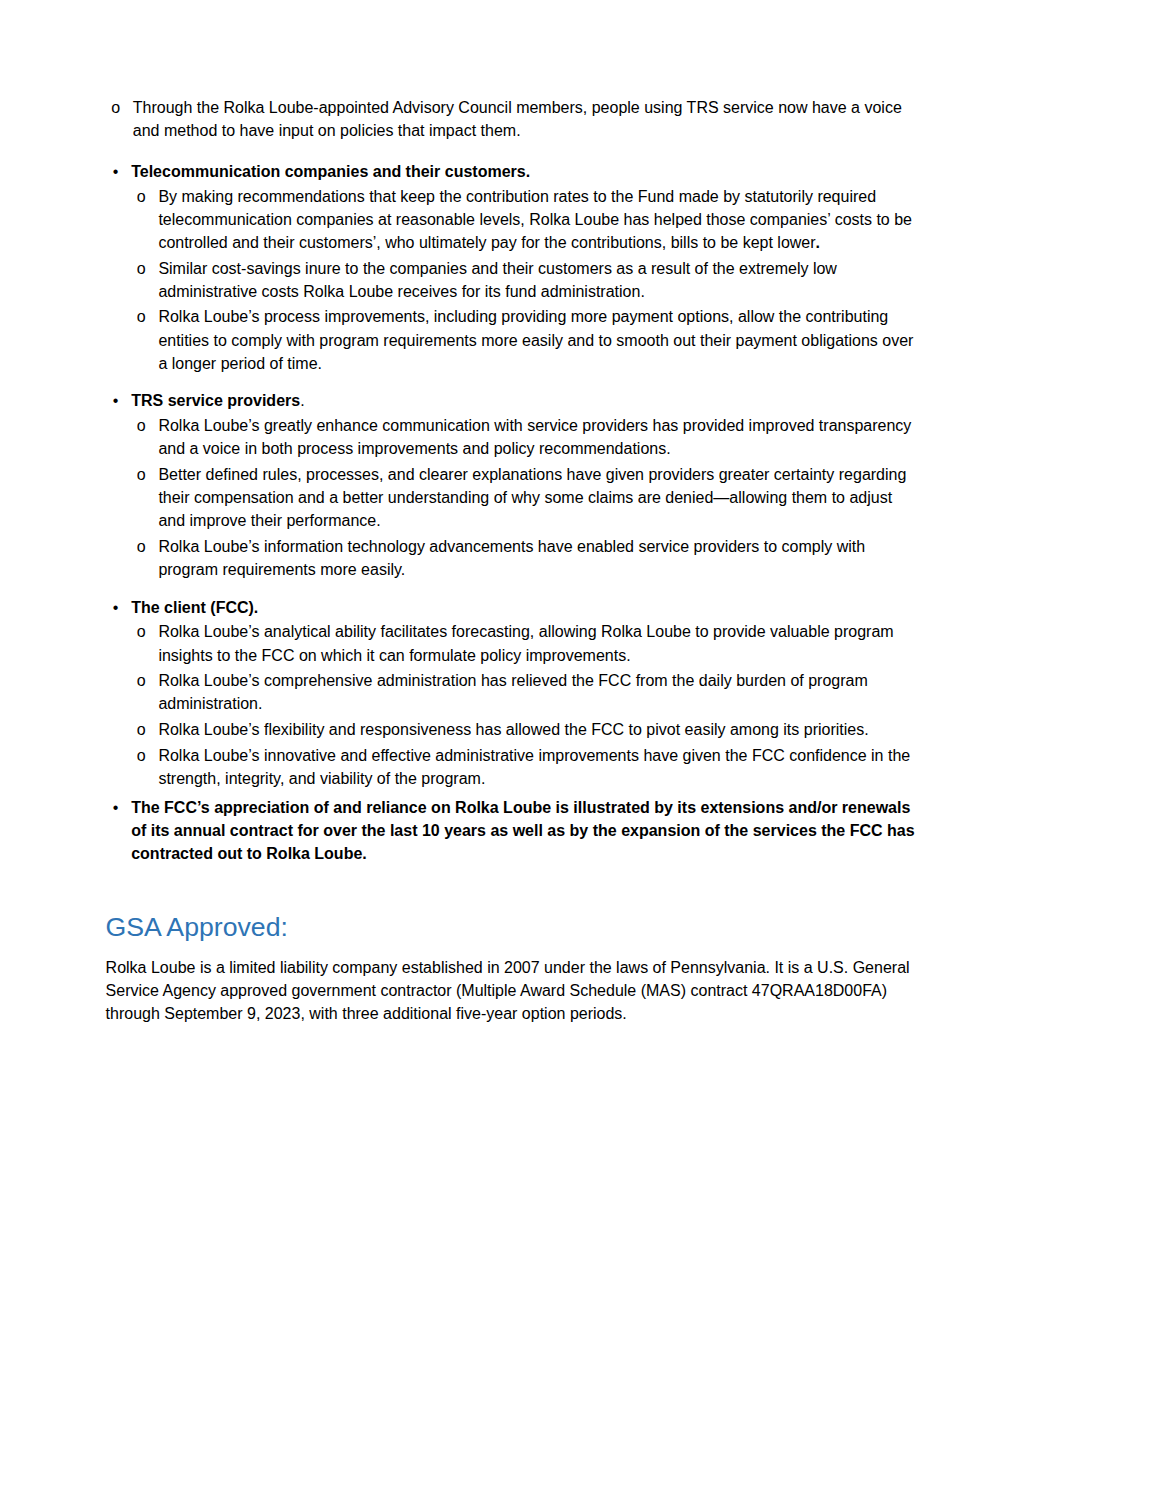o Through the Rolka Loube-appointed Advisory Council members, people using TRS service now have a voice and method to have input on policies that impact them.
•Telecommunication companies and their customers.
o By making recommendations that keep the contribution rates to the Fund made by statutorily required telecommunication companies at reasonable levels, Rolka Loube has helped those companies’ costs to be controlled and their customers’, who ultimately pay for the contributions, bills to be kept lower.
o Similar cost-savings inure to the companies and their customers as a result of the extremely low administrative costs Rolka Loube receives for its fund administration.
o Rolka Loube’s process improvements, including providing more payment options, allow the contributing entities to comply with program requirements more easily and to smooth out their payment obligations over a longer period of time.
•TRS service providers.
o Rolka Loube’s greatly enhance communication with service providers has provided improved transparency and a voice in both process improvements and policy recommendations.
o Better defined rules, processes, and clearer explanations have given providers greater certainty regarding their compensation and a better understanding of why some claims are denied—allowing them to adjust and improve their performance.
o Rolka Loube’s information technology advancements have enabled service providers to comply with program requirements more easily.
•The client (FCC).
o Rolka Loube’s analytical ability facilitates forecasting, allowing Rolka Loube to provide valuable program insights to the FCC on which it can formulate policy improvements.
o Rolka Loube’s comprehensive administration has relieved the FCC from the daily burden of program administration.
o Rolka Loube’s flexibility and responsiveness has allowed the FCC to pivot easily among its priorities.
o Rolka Loube’s innovative and effective administrative improvements have given the FCC confidence in the strength, integrity, and viability of the program.
•The FCC’s appreciation of and reliance on Rolka Loube is illustrated by its extensions and/or renewals of its annual contract for over the last 10 years as well as by the expansion of the services the FCC has contracted out to Rolka Loube.
GSA Approved:
Rolka Loube is a limited liability company established in 2007 under the laws of Pennsylvania. It is a U.S. General Service Agency approved government contractor (Multiple Award Schedule (MAS) contract 47QRAA18D00FA) through September 9, 2023, with three additional five-year option periods.